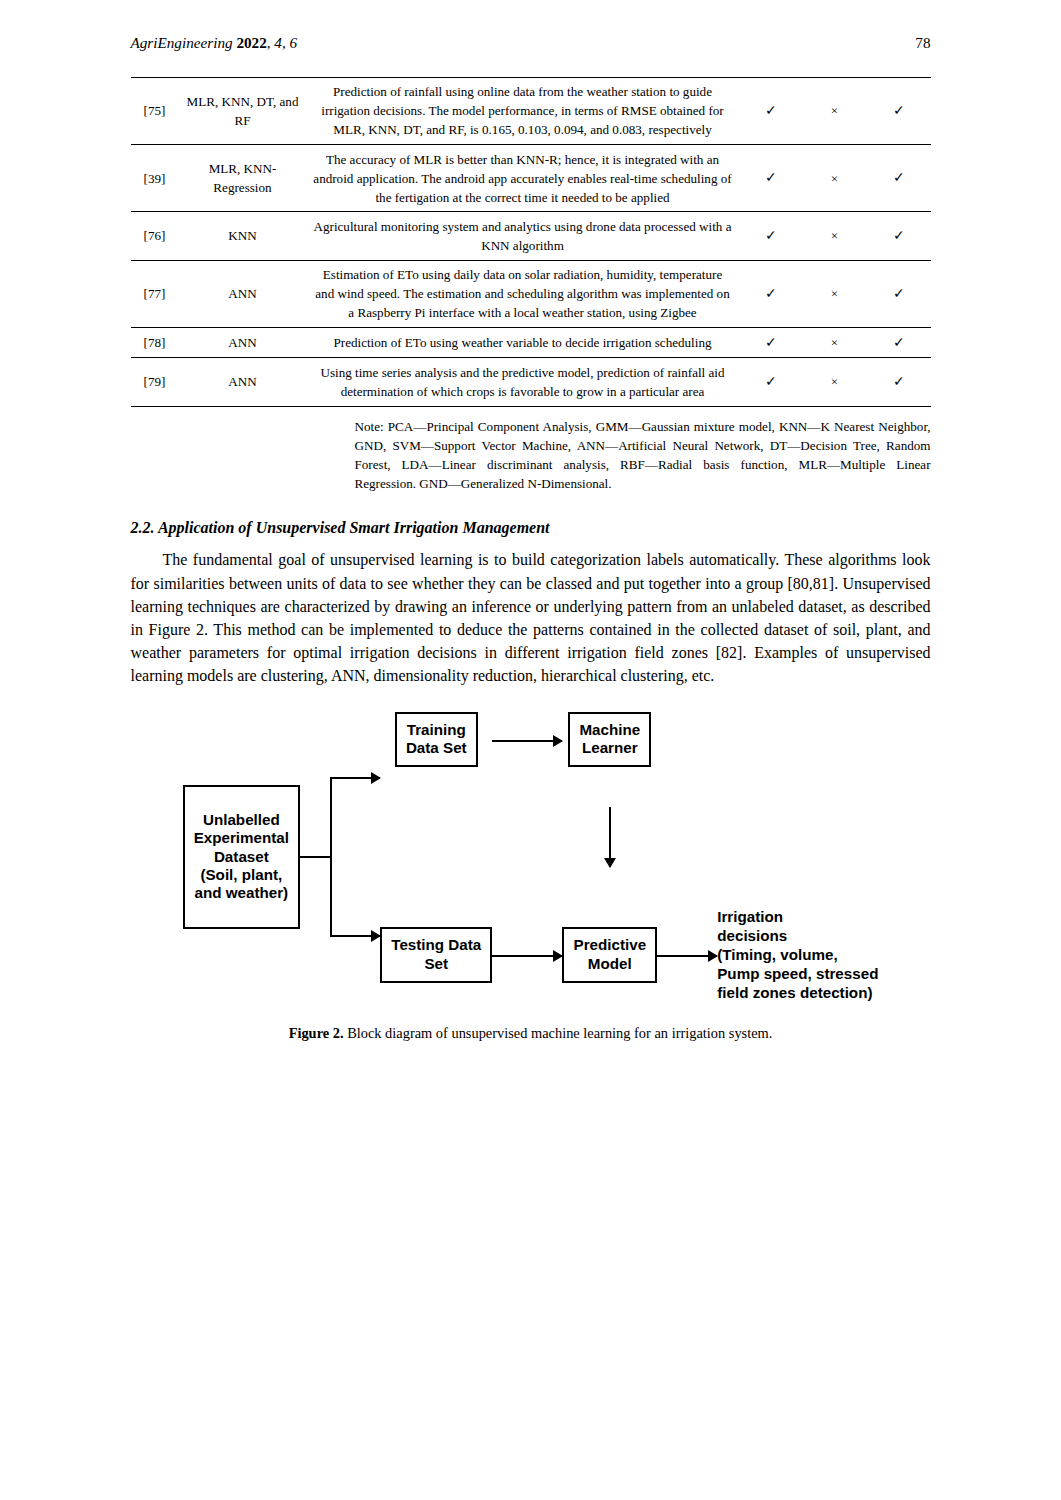AgriEngineering 2022, 4, 6
78
| [75] | MLR, KNN, DT, and RF | Prediction of rainfall using online data from the weather station to guide irrigation decisions. The model performance, in terms of RMSE obtained for MLR, KNN, DT, and RF, is 0.165, 0.103, 0.094, and 0.083, respectively | ✓ | × | ✓ |
| [39] | MLR, KNN-Regression | The accuracy of MLR is better than KNN-R; hence, it is integrated with an android application. The android app accurately enables real-time scheduling of the fertigation at the correct time it needed to be applied | ✓ | × | ✓ |
| [76] | KNN | Agricultural monitoring system and analytics using drone data processed with a KNN algorithm | ✓ | × | ✓ |
| [77] | ANN | Estimation of ETo using daily data on solar radiation, humidity, temperature and wind speed. The estimation and scheduling algorithm was implemented on a Raspberry Pi interface with a local weather station, using Zigbee | ✓ | × | ✓ |
| [78] | ANN | Prediction of ETo using weather variable to decide irrigation scheduling | ✓ | × | ✓ |
| [79] | ANN | Using time series analysis and the predictive model, prediction of rainfall aid determination of which crops is favorable to grow in a particular area | ✓ | × | ✓ |
Note: PCA—Principal Component Analysis, GMM—Gaussian mixture model, KNN—K Nearest Neighbor, GND, SVM—Support Vector Machine, ANN—Artificial Neural Network, DT—Decision Tree, Random Forest, LDA—Linear discriminant analysis, RBF—Radial basis function, MLR—Multiple Linear Regression. GND—Generalized N-Dimensional.
2.2. Application of Unsupervised Smart Irrigation Management
The fundamental goal of unsupervised learning is to build categorization labels automatically. These algorithms look for similarities between units of data to see whether they can be classed and put together into a group [80,81]. Unsupervised learning techniques are characterized by drawing an inference or underlying pattern from an unlabeled dataset, as described in Figure 2. This method can be implemented to deduce the patterns contained in the collected dataset of soil, plant, and weather parameters for optimal irrigation decisions in different irrigation field zones [82]. Examples of unsupervised learning models are clustering, ANN, dimensionality reduction, hierarchical clustering, etc.
| Unlabelled Experimental Dataset (Soil, plant, and weather) | | Training Data Set | | Machine Learner | | |
| Testing Data Set | | Predictive Model | | Irrigation decisions (Timing, volume, Pump speed, stressed field zones detection) |
Figure 2. Block diagram of unsupervised machine learning for an irrigation system.